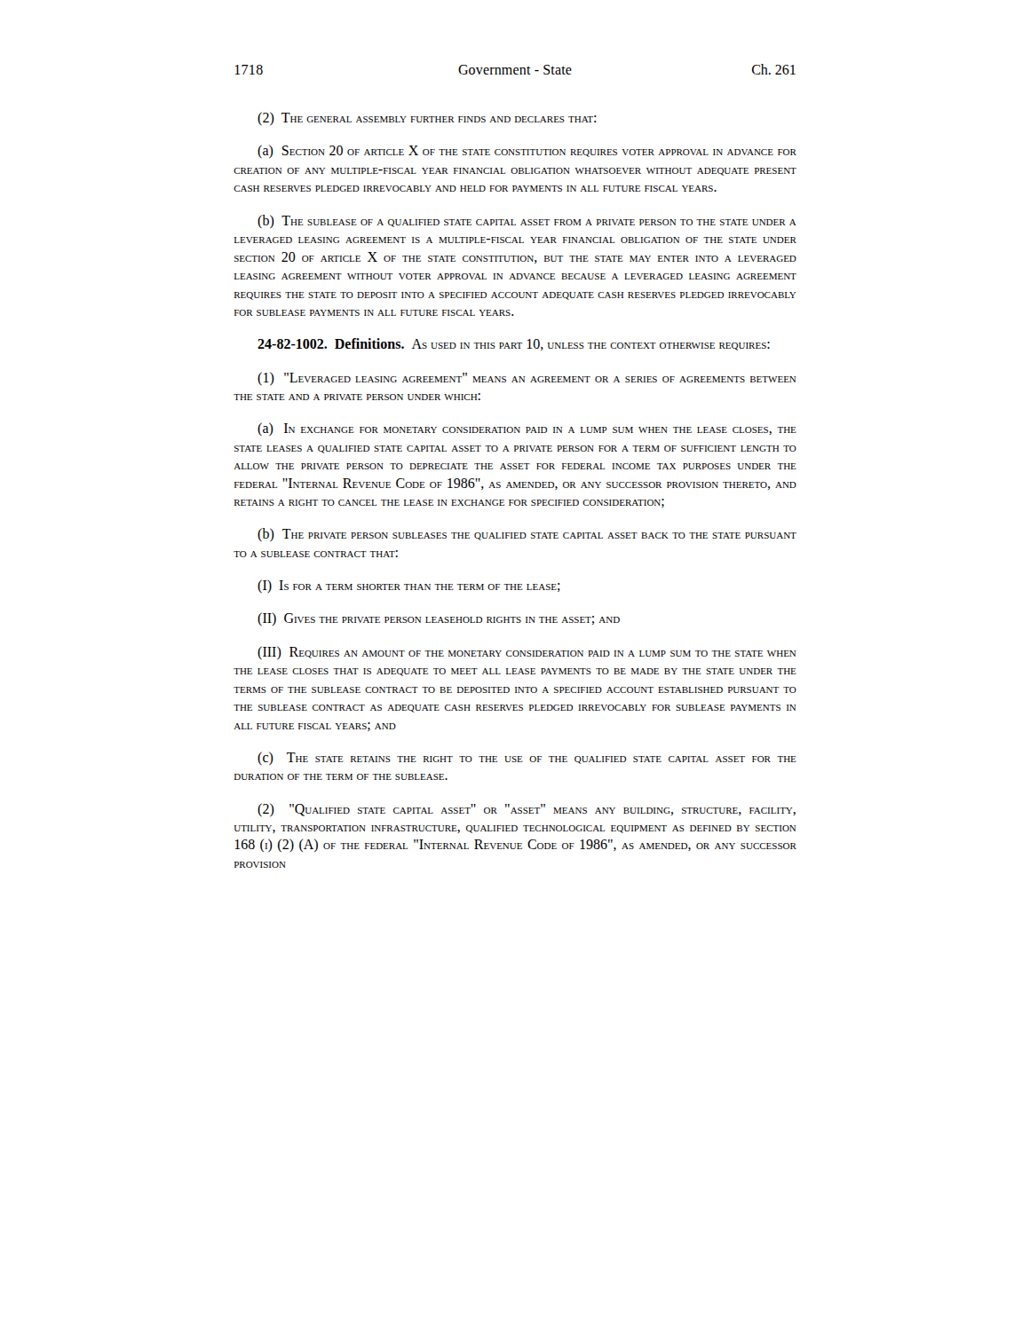1718
Government - State
Ch. 261
(2) The general assembly further finds and declares that:
(a) Section 20 of article X of the state constitution requires voter approval in advance for creation of any multiple-fiscal year financial obligation whatsoever without adequate present cash reserves pledged irrevocably and held for payments in all future fiscal years.
(b) The sublease of a qualified state capital asset from a private person to the state under a leveraged leasing agreement is a multiple-fiscal year financial obligation of the state under section 20 of article X of the state constitution, but the state may enter into a leveraged leasing agreement without voter approval in advance because a leveraged leasing agreement requires the state to deposit into a specified account adequate cash reserves pledged irrevocably for sublease payments in all future fiscal years.
24-82-1002. Definitions. As used in this part 10, unless the context otherwise requires:
(1) "Leveraged leasing agreement" means an agreement or a series of agreements between the state and a private person under which:
(a) In exchange for monetary consideration paid in a lump sum when the lease closes, the state leases a qualified state capital asset to a private person for a term of sufficient length to allow the private person to depreciate the asset for federal income tax purposes under the federal "Internal Revenue Code of 1986", as amended, or any successor provision thereto, and retains a right to cancel the lease in exchange for specified consideration;
(b) The private person subleases the qualified state capital asset back to the state pursuant to a sublease contract that:
(I) Is for a term shorter than the term of the lease;
(II) Gives the private person leasehold rights in the asset; and
(III) Requires an amount of the monetary consideration paid in a lump sum to the state when the lease closes that is adequate to meet all lease payments to be made by the state under the terms of the sublease contract to be deposited into a specified account established pursuant to the sublease contract as adequate cash reserves pledged irrevocably for sublease payments in all future fiscal years; and
(c) The state retains the right to the use of the qualified state capital asset for the duration of the term of the sublease.
(2) "Qualified state capital asset" or "asset" means any building, structure, facility, utility, transportation infrastructure, qualified technological equipment as defined by section 168 (i) (2) (A) of the federal "Internal Revenue Code of 1986", as amended, or any successor provision